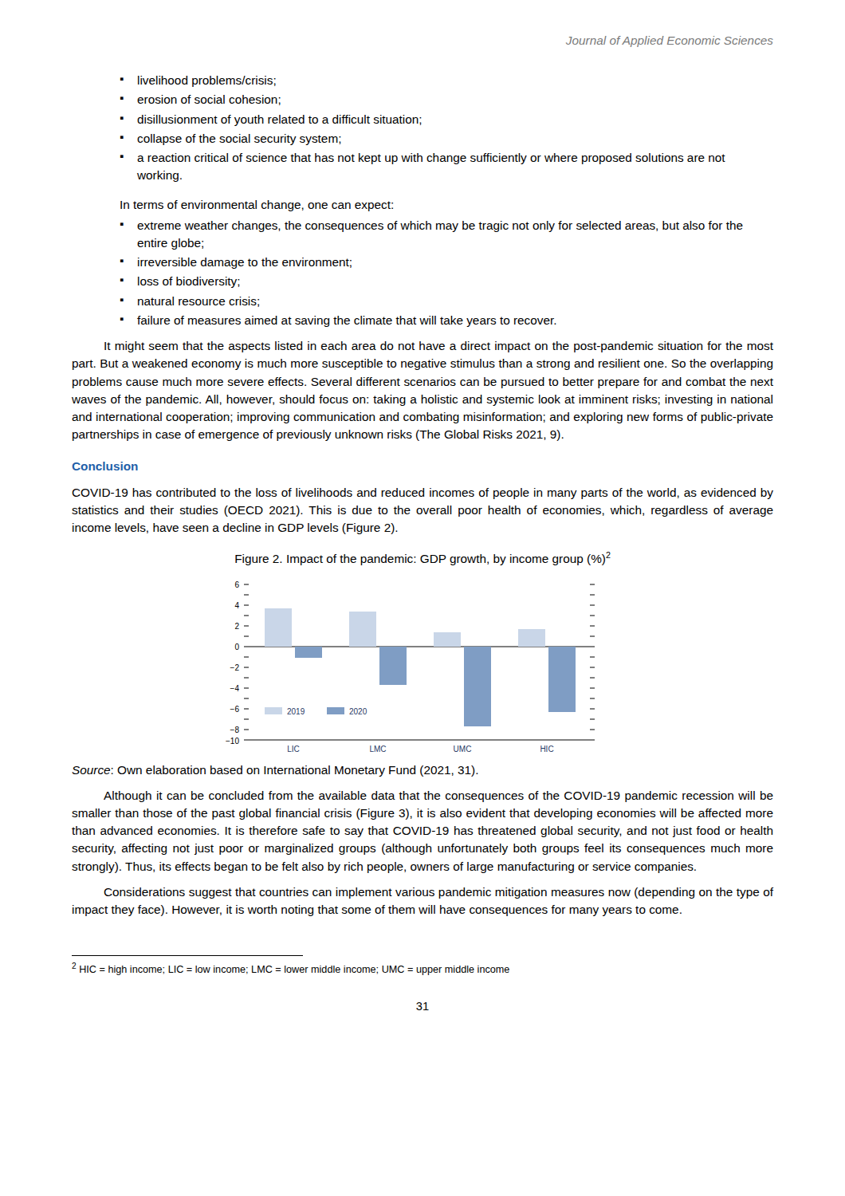Journal of Applied Economic Sciences
livelihood problems/crisis;
erosion of social cohesion;
disillusionment of youth related to a difficult situation;
collapse of the social security system;
a reaction critical of science that has not kept up with change sufficiently or where proposed solutions are not working.
In terms of environmental change, one can expect:
extreme weather changes, the consequences of which may be tragic not only for selected areas, but also for the entire globe;
irreversible damage to the environment;
loss of biodiversity;
natural resource crisis;
failure of measures aimed at saving the climate that will take years to recover.
It might seem that the aspects listed in each area do not have a direct impact on the post-pandemic situation for the most part. But a weakened economy is much more susceptible to negative stimulus than a strong and resilient one. So the overlapping problems cause much more severe effects. Several different scenarios can be pursued to better prepare for and combat the next waves of the pandemic. All, however, should focus on: taking a holistic and systemic look at imminent risks; investing in national and international cooperation; improving communication and combating misinformation; and exploring new forms of public-private partnerships in case of emergence of previously unknown risks (The Global Risks 2021, 9).
Conclusion
COVID-19 has contributed to the loss of livelihoods and reduced incomes of people in many parts of the world, as evidenced by statistics and their studies (OECD 2021). This is due to the overall poor health of economies, which, regardless of average income levels, have seen a decline in GDP levels (Figure 2).
Figure 2. Impact of the pandemic: GDP growth, by income group (%)2
6 4 2 0 −2 −4 −6 −8 −10 2019 2020 LIC LMC UMC HIC
Source: Own elaboration based on International Monetary Fund (2021, 31).
Although it can be concluded from the available data that the consequences of the COVID-19 pandemic recession will be smaller than those of the past global financial crisis (Figure 3), it is also evident that developing economies will be affected more than advanced economies. It is therefore safe to say that COVID-19 has threatened global security, and not just food or health security, affecting not just poor or marginalized groups (although unfortunately both groups feel its consequences much more strongly). Thus, its effects began to be felt also by rich people, owners of large manufacturing or service companies.
Considerations suggest that countries can implement various pandemic mitigation measures now (depending on the type of impact they face). However, it is worth noting that some of them will have consequences for many years to come.
2 HIC = high income; LIC = low income; LMC = lower middle income; UMC = upper middle income
31